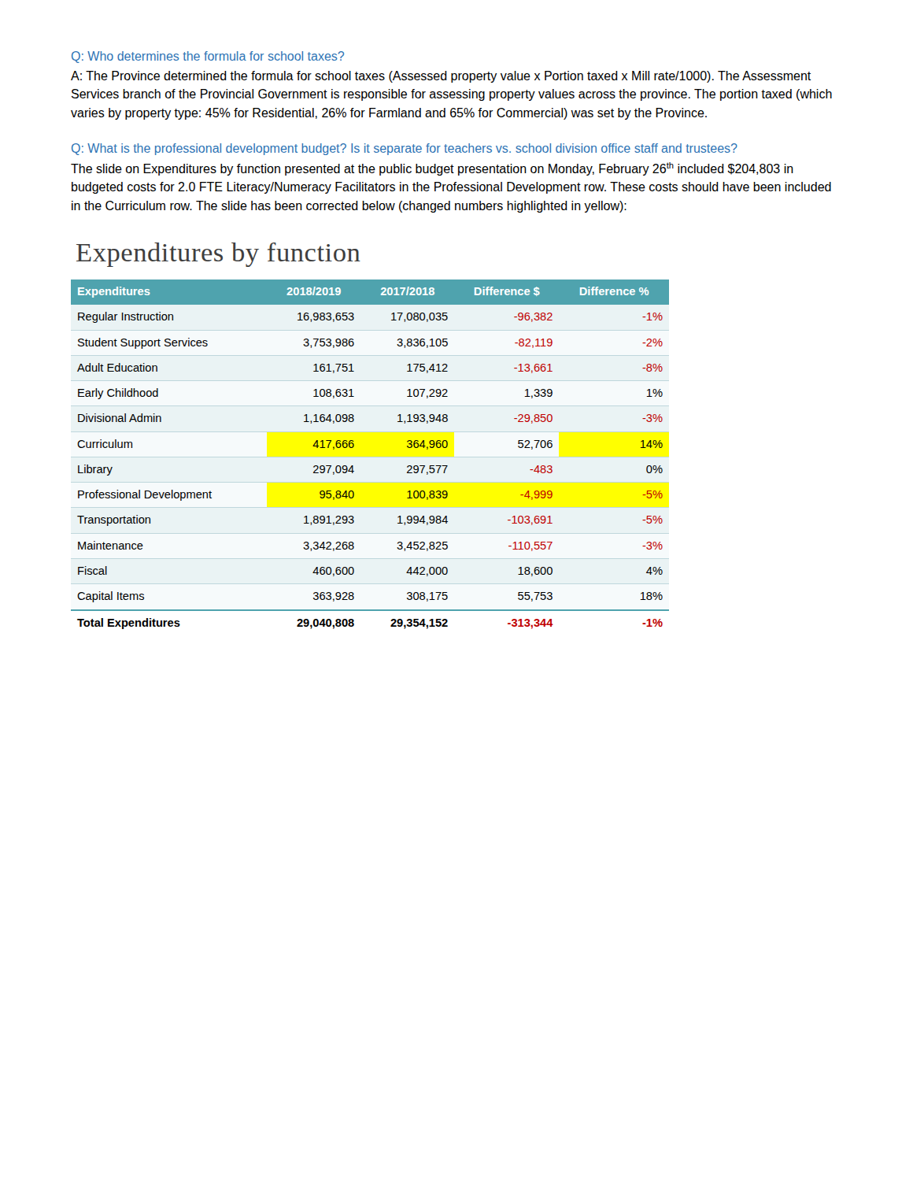Q: Who determines the formula for school taxes?
A: The Province determined the formula for school taxes (Assessed property value x Portion taxed x Mill rate/1000). The Assessment Services branch of the Provincial Government is responsible for assessing property values across the province. The portion taxed (which varies by property type: 45% for Residential, 26% for Farmland and 65% for Commercial) was set by the Province.
Q: What is the professional development budget? Is it separate for teachers vs. school division office staff and trustees?
The slide on Expenditures by function presented at the public budget presentation on Monday, February 26th included $204,803 in budgeted costs for 2.0 FTE Literacy/Numeracy Facilitators in the Professional Development row. These costs should have been included in the Curriculum row. The slide has been corrected below (changed numbers highlighted in yellow):
Expenditures by function
| Expenditures | 2018/2019 | 2017/2018 | Difference $ | Difference % |
| --- | --- | --- | --- | --- |
| Regular Instruction | 16,983,653 | 17,080,035 | -96,382 | -1% |
| Student Support Services | 3,753,986 | 3,836,105 | -82,119 | -2% |
| Adult Education | 161,751 | 175,412 | -13,661 | -8% |
| Early Childhood | 108,631 | 107,292 | 1,339 | 1% |
| Divisional Admin | 1,164,098 | 1,193,948 | -29,850 | -3% |
| Curriculum | 417,666 | 364,960 | 52,706 | 14% |
| Library | 297,094 | 297,577 | -483 | 0% |
| Professional Development | 95,840 | 100,839 | -4,999 | -5% |
| Transportation | 1,891,293 | 1,994,984 | -103,691 | -5% |
| Maintenance | 3,342,268 | 3,452,825 | -110,557 | -3% |
| Fiscal | 460,600 | 442,000 | 18,600 | 4% |
| Capital Items | 363,928 | 308,175 | 55,753 | 18% |
| Total Expenditures | 29,040,808 | 29,354,152 | -313,344 | -1% |